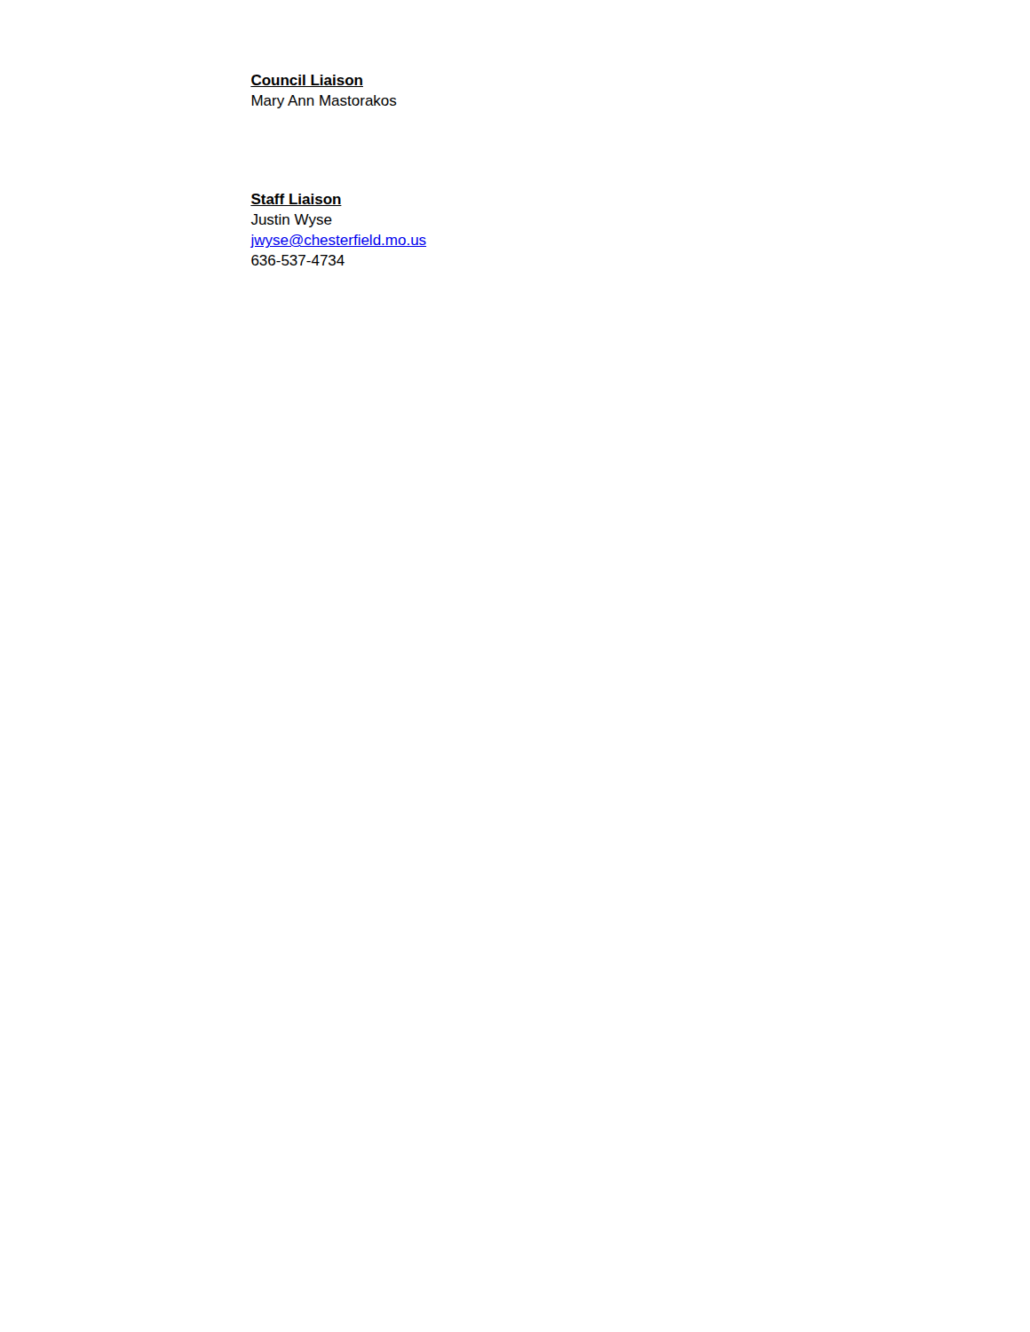Council Liaison
Mary Ann Mastorakos
Staff Liaison
Justin Wyse
jwyse@chesterfield.mo.us
636-537-4734